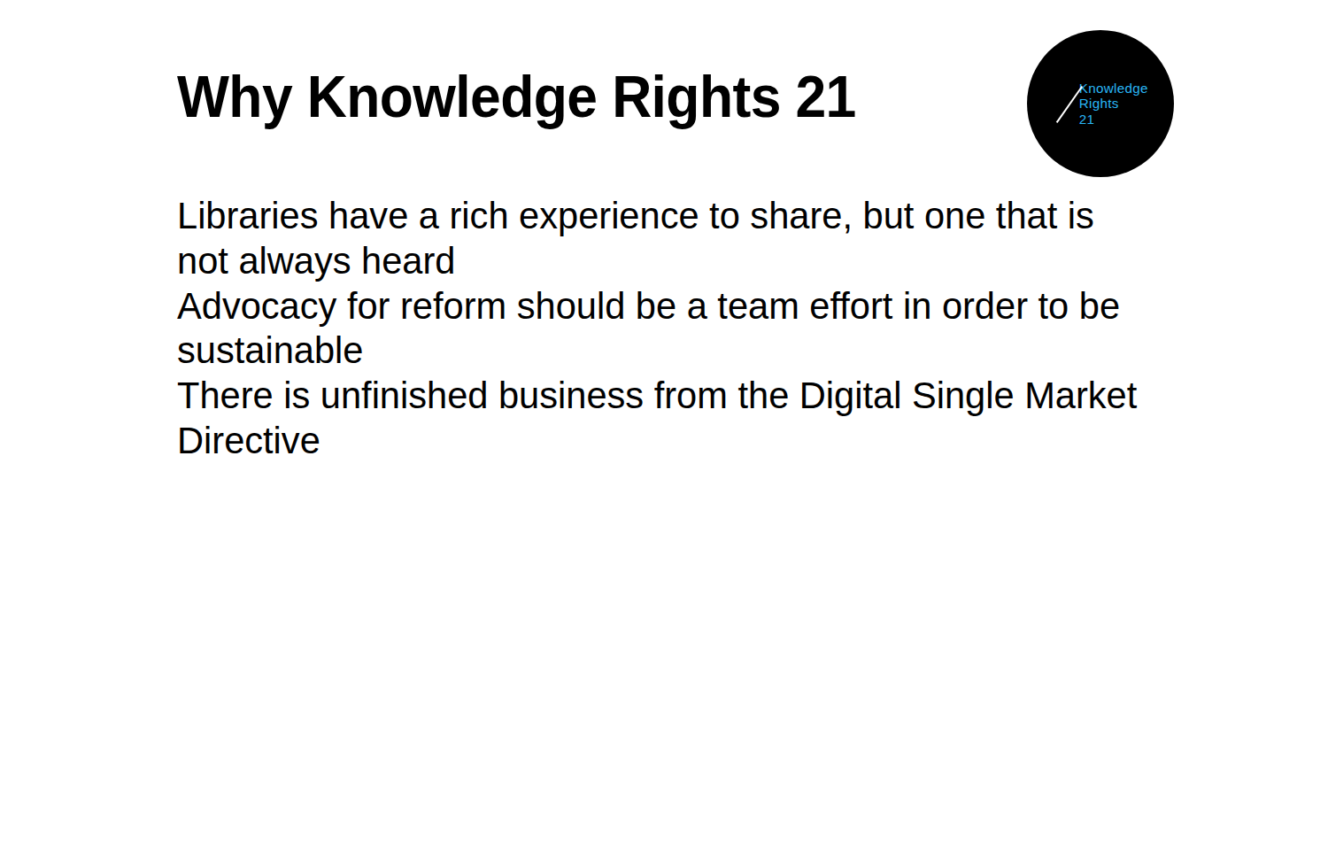Knowledge
Rights
21
Why Knowledge Rights 21
Libraries have a rich experience to share, but one that is not always heard
Advocacy for reform should be a team effort in order to be sustainable
There is unfinished business from the Digital Single Market Directive